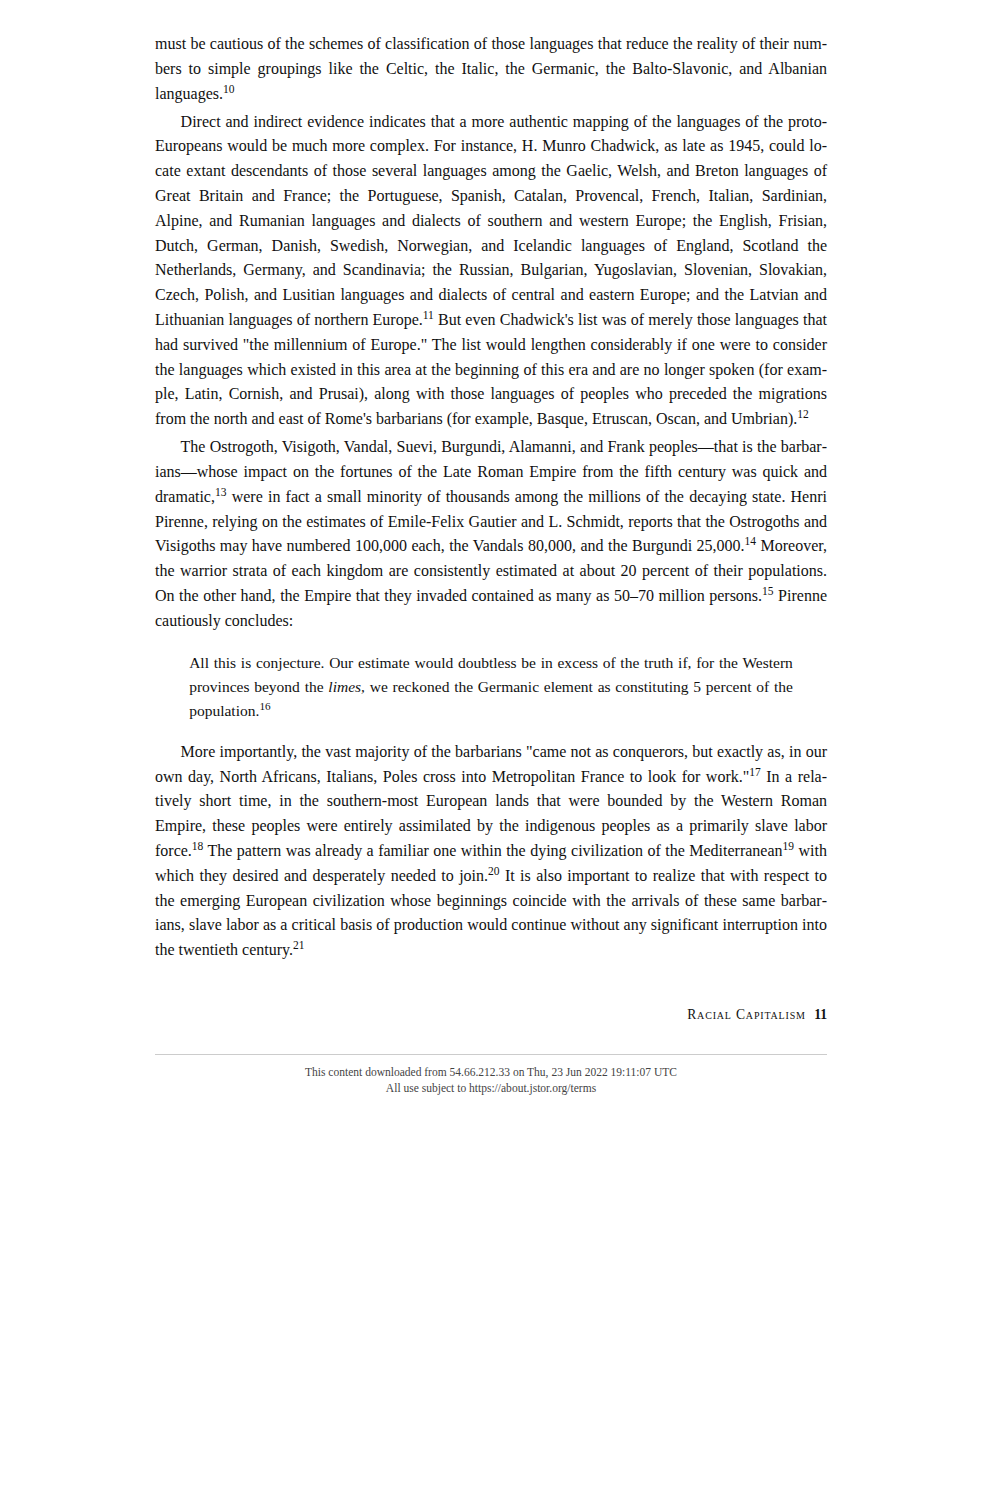must be cautious of the schemes of classification of those languages that reduce the reality of their numbers to simple groupings like the Celtic, the Italic, the Germanic, the Balto-Slavonic, and Albanian languages.10
Direct and indirect evidence indicates that a more authentic mapping of the languages of the proto-Europeans would be much more complex. For instance, H. Munro Chadwick, as late as 1945, could locate extant descendants of those several languages among the Gaelic, Welsh, and Breton languages of Great Britain and France; the Portuguese, Spanish, Catalan, Provencal, French, Italian, Sardinian, Alpine, and Rumanian languages and dialects of southern and western Europe; the English, Frisian, Dutch, German, Danish, Swedish, Norwegian, and Icelandic languages of England, Scotland the Netherlands, Germany, and Scandinavia; the Russian, Bulgarian, Yugoslavian, Slovenian, Slovakian, Czech, Polish, and Lusitian languages and dialects of central and eastern Europe; and the Latvian and Lithuanian languages of northern Europe.11 But even Chadwick's list was of merely those languages that had survived "the millennium of Europe." The list would lengthen considerably if one were to consider the languages which existed in this area at the beginning of this era and are no longer spoken (for example, Latin, Cornish, and Prusai), along with those languages of peoples who preceded the migrations from the north and east of Rome's barbarians (for example, Basque, Etruscan, Oscan, and Umbrian).12
The Ostrogoth, Visigoth, Vandal, Suevi, Burgundi, Alamanni, and Frank peoples—that is the barbarians—whose impact on the fortunes of the Late Roman Empire from the fifth century was quick and dramatic,13 were in fact a small minority of thousands among the millions of the decaying state. Henri Pirenne, relying on the estimates of Emile-Felix Gautier and L. Schmidt, reports that the Ostrogoths and Visigoths may have numbered 100,000 each, the Vandals 80,000, and the Burgundi 25,000.14 Moreover, the warrior strata of each kingdom are consistently estimated at about 20 percent of their populations. On the other hand, the Empire that they invaded contained as many as 50–70 million persons.15 Pirenne cautiously concludes:
All this is conjecture. Our estimate would doubtless be in excess of the truth if, for the Western provinces beyond the limes, we reckoned the Germanic element as constituting 5 percent of the population.16
More importantly, the vast majority of the barbarians "came not as conquerors, but exactly as, in our own day, North Africans, Italians, Poles cross into Metropolitan France to look for work."17 In a relatively short time, in the southern-most European lands that were bounded by the Western Roman Empire, these peoples were entirely assimilated by the indigenous peoples as a primarily slave labor force.18 The pattern was already a familiar one within the dying civilization of the Mediterranean19 with which they desired and desperately needed to join.20 It is also important to realize that with respect to the emerging European civilization whose beginnings coincide with the arrivals of these same barbarians, slave labor as a critical basis of production would continue without any significant interruption into the twentieth century.21
Racial Capitalism 11
This content downloaded from 54.66.212.33 on Thu, 23 Jun 2022 19:11:07 UTC
All use subject to https://about.jstor.org/terms